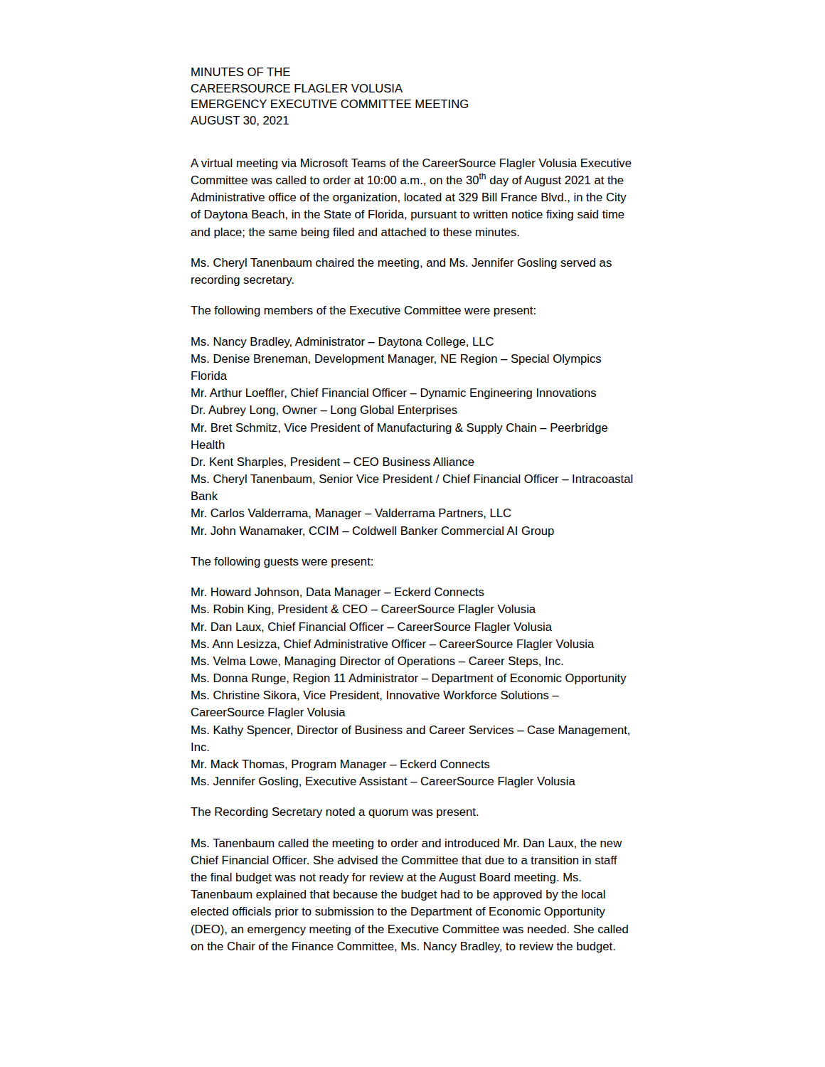MINUTES OF THE
CAREERSOURCE FLAGLER VOLUSIA
EMERGENCY EXECUTIVE COMMITTEE MEETING
AUGUST 30, 2021
A virtual meeting via Microsoft Teams of the CareerSource Flagler Volusia Executive Committee was called to order at 10:00 a.m., on the 30th day of August 2021 at the Administrative office of the organization, located at 329 Bill France Blvd., in the City of Daytona Beach, in the State of Florida, pursuant to written notice fixing said time and place; the same being filed and attached to these minutes.
Ms. Cheryl Tanenbaum chaired the meeting, and Ms. Jennifer Gosling served as recording secretary.
The following members of the Executive Committee were present:
Ms. Nancy Bradley, Administrator – Daytona College, LLC
Ms. Denise Breneman, Development Manager, NE Region – Special Olympics Florida
Mr. Arthur Loeffler, Chief Financial Officer – Dynamic Engineering Innovations
Dr. Aubrey Long, Owner – Long Global Enterprises
Mr. Bret Schmitz, Vice President of Manufacturing & Supply Chain – Peerbridge Health
Dr. Kent Sharples, President – CEO Business Alliance
Ms. Cheryl Tanenbaum, Senior Vice President / Chief Financial Officer – Intracoastal Bank
Mr. Carlos Valderrama, Manager – Valderrama Partners, LLC
Mr. John Wanamaker, CCIM – Coldwell Banker Commercial AI Group
The following guests were present:
Mr. Howard Johnson, Data Manager – Eckerd Connects
Ms. Robin King, President & CEO – CareerSource Flagler Volusia
Mr. Dan Laux, Chief Financial Officer – CareerSource Flagler Volusia
Ms. Ann Lesizza, Chief Administrative Officer – CareerSource Flagler Volusia
Ms. Velma Lowe, Managing Director of Operations – Career Steps, Inc.
Ms. Donna Runge, Region 11 Administrator – Department of Economic Opportunity
Ms. Christine Sikora, Vice President, Innovative Workforce Solutions – CareerSource Flagler Volusia
Ms. Kathy Spencer, Director of Business and Career Services – Case Management, Inc.
Mr. Mack Thomas, Program Manager – Eckerd Connects
Ms. Jennifer Gosling, Executive Assistant – CareerSource Flagler Volusia
The Recording Secretary noted a quorum was present.
Ms. Tanenbaum called the meeting to order and introduced Mr. Dan Laux, the new Chief Financial Officer. She advised the Committee that due to a transition in staff the final budget was not ready for review at the August Board meeting. Ms. Tanenbaum explained that because the budget had to be approved by the local elected officials prior to submission to the Department of Economic Opportunity (DEO), an emergency meeting of the Executive Committee was needed. She called on the Chair of the Finance Committee, Ms. Nancy Bradley, to review the budget.